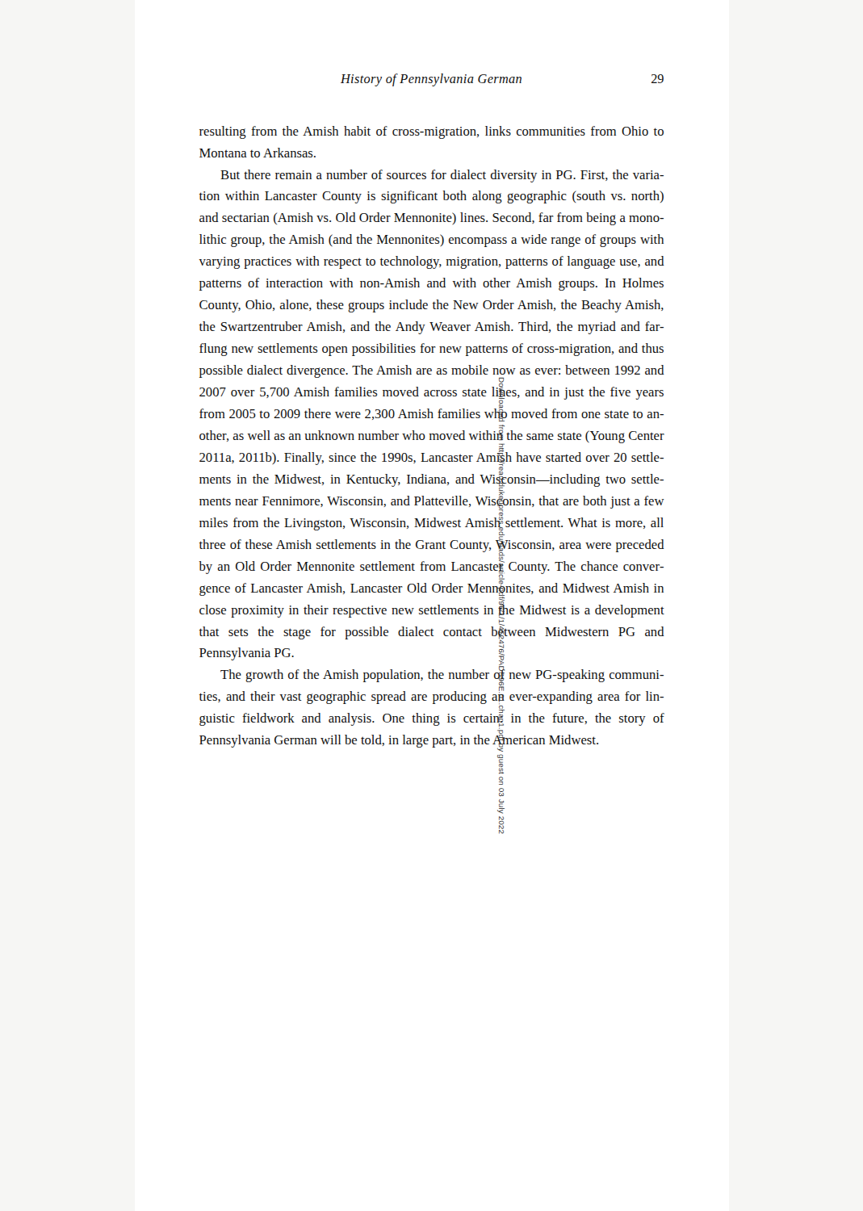History of Pennsylvania German 29
resulting from the Amish habit of cross-migration, links communities from Ohio to Montana to Arkansas.
But there remain a number of sources for dialect diversity in PG. First, the variation within Lancaster County is significant both along geographic (south vs. north) and sectarian (Amish vs. Old Order Mennonite) lines. Second, far from being a monolithic group, the Amish (and the Mennonites) encompass a wide range of groups with varying practices with respect to technology, migration, patterns of language use, and patterns of interaction with non-Amish and with other Amish groups. In Holmes County, Ohio, alone, these groups include the New Order Amish, the Beachy Amish, the Swartzentruber Amish, and the Andy Weaver Amish. Third, the myriad and far-flung new settlements open possibilities for new patterns of cross-migration, and thus possible dialect divergence. The Amish are as mobile now as ever: between 1992 and 2007 over 5,700 Amish families moved across state lines, and in just the five years from 2005 to 2009 there were 2,300 Amish families who moved from one state to another, as well as an unknown number who moved within the same state (Young Center 2011a, 2011b). Finally, since the 1990s, Lancaster Amish have started over 20 settlements in the Midwest, in Kentucky, Indiana, and Wisconsin—including two settlements near Fennimore, Wisconsin, and Platteville, Wisconsin, that are both just a few miles from the Livingston, Wisconsin, Midwest Amish settlement. What is more, all three of these Amish settlements in the Grant County, Wisconsin, area were preceded by an Old Order Mennonite settlement from Lancaster County. The chance convergence of Lancaster Amish, Lancaster Old Order Mennonites, and Midwest Amish in close proximity in their respective new settlements in the Midwest is a development that sets the stage for possible dialect contact between Midwestern PG and Pennsylvania PG.
The growth of the Amish population, the number of new PG-speaking communities, and their vast geographic spread are producing an ever-expanding area for linguistic fieldwork and analysis. One thing is certain: in the future, the story of Pennsylvania German will be told, in large part, in the American Midwest.
Downloaded from http://read.dukeupress.edu/pads/article-pdf/96/1/1/452476/PADS96E.01.chap1.pdf by guest on 03 July 2022